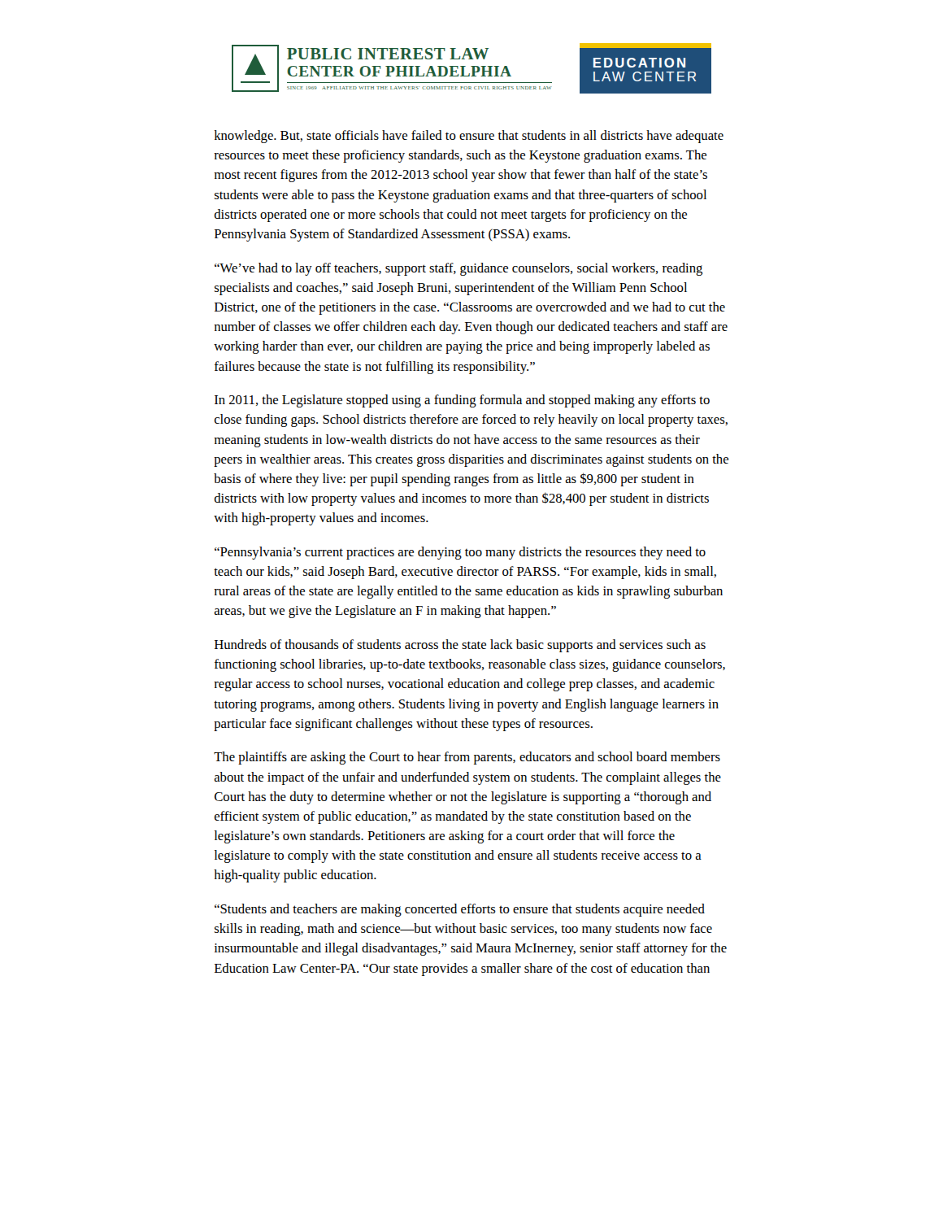PUBLIC INTEREST LAW
CENTER OF PHILADELPHIA
SINCE 1969 AFFILIATED WITH THE LAWYERS' COMMITTEE FOR CIVIL RIGHTS UNDER LAW
EDUCATION
LAW CENTER
knowledge. But, state officials have failed to ensure that students in all districts have adequate resources to meet these proficiency standards, such as the Keystone graduation exams. The most recent figures from the 2012-2013 school year show that fewer than half of the state’s students were able to pass the Keystone graduation exams and that three-quarters of school districts operated one or more schools that could not meet targets for proficiency on the Pennsylvania System of Standardized Assessment (PSSA) exams.
“We’ve had to lay off teachers, support staff, guidance counselors, social workers, reading specialists and coaches,” said Joseph Bruni, superintendent of the William Penn School District, one of the petitioners in the case. “Classrooms are overcrowded and we had to cut the number of classes we offer children each day. Even though our dedicated teachers and staff are working harder than ever, our children are paying the price and being improperly labeled as failures because the state is not fulfilling its responsibility.”
In 2011, the Legislature stopped using a funding formula and stopped making any efforts to close funding gaps. School districts therefore are forced to rely heavily on local property taxes, meaning students in low-wealth districts do not have access to the same resources as their peers in wealthier areas. This creates gross disparities and discriminates against students on the basis of where they live: per pupil spending ranges from as little as $9,800 per student in districts with low property values and incomes to more than $28,400 per student in districts with high-property values and incomes.
“Pennsylvania’s current practices are denying too many districts the resources they need to teach our kids,” said Joseph Bard, executive director of PARSS. “For example, kids in small, rural areas of the state are legally entitled to the same education as kids in sprawling suburban areas, but we give the Legislature an F in making that happen.”
Hundreds of thousands of students across the state lack basic supports and services such as functioning school libraries, up-to-date textbooks, reasonable class sizes, guidance counselors, regular access to school nurses, vocational education and college prep classes, and academic tutoring programs, among others. Students living in poverty and English language learners in particular face significant challenges without these types of resources.
The plaintiffs are asking the Court to hear from parents, educators and school board members about the impact of the unfair and underfunded system on students. The complaint alleges the Court has the duty to determine whether or not the legislature is supporting a “thorough and efficient system of public education,” as mandated by the state constitution based on the legislature’s own standards. Petitioners are asking for a court order that will force the legislature to comply with the state constitution and ensure all students receive access to a high-quality public education.
“Students and teachers are making concerted efforts to ensure that students acquire needed skills in reading, math and science—but without basic services, too many students now face insurmountable and illegal disadvantages,” said Maura McInerney, senior staff attorney for the Education Law Center-PA. “Our state provides a smaller share of the cost of education than